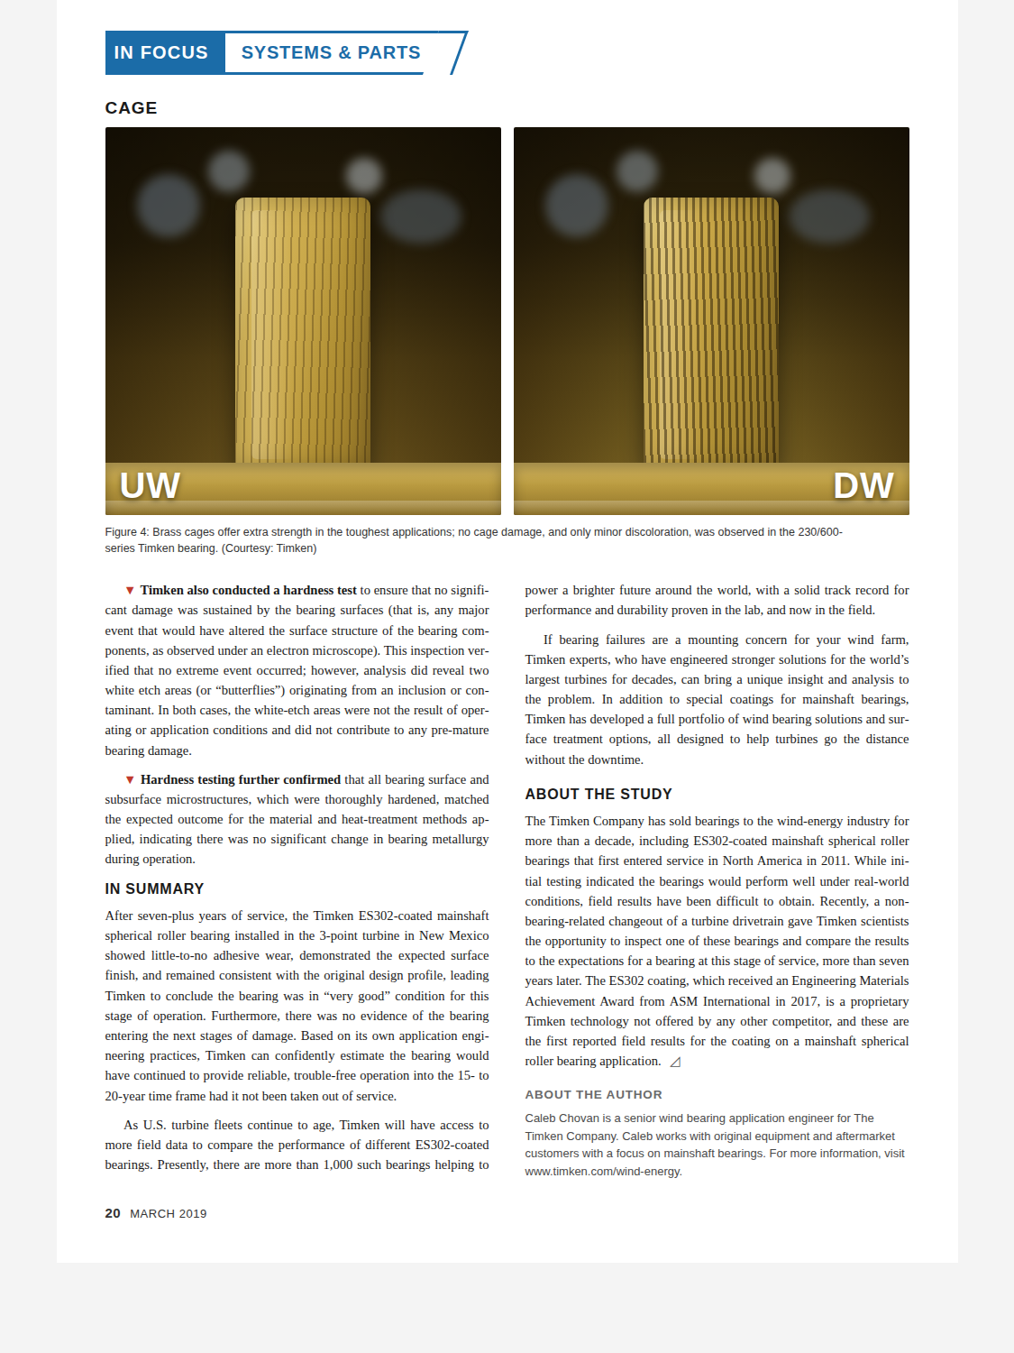IN FOCUS
SYSTEMS & PARTS
CAGE
UW
DW
Figure 4: Brass cages offer extra strength in the toughest applications; no cage damage, and only minor discoloration, was observed in the 230/600-series Timken bearing. (Courtesy: Timken)
▼Timken also conducted a hardness test to ensure that no significant damage was sustained by the bearing surfaces (that is, any major event that would have altered the surface structure of the bearing components, as observed under an electron microscope). This inspection verified that no extreme event occurred; however, analysis did reveal two white etch areas (or “butterflies”) originating from an inclusion or contaminant. In both cases, the white-etch areas were not the result of operating or application conditions and did not contribute to any pre-mature bearing damage.
▼Hardness testing further confirmed that all bearing surface and subsurface microstructures, which were thoroughly hardened, matched the expected outcome for the material and heat-treatment methods applied, indicating there was no significant change in bearing metallurgy during operation.
IN SUMMARY
After seven-plus years of service, the Timken ES302-coated mainshaft spherical roller bearing installed in the 3-point turbine in New Mexico showed little-to-no adhesive wear, demonstrated the expected surface finish, and remained consistent with the original design profile, leading Timken to conclude the bearing was in “very good” condition for this stage of operation. Furthermore, there was no evidence of the bearing entering the next stages of damage. Based on its own application engineering practices, Timken can confidently estimate the bearing would have continued to provide reliable, trouble-free operation into the 15- to 20-year time frame had it not been taken out of service.
As U.S. turbine fleets continue to age, Timken will have access to more field data to compare the performance of different ES302-coated bearings. Presently, there are more than 1,000 such bearings helping to power a brighter future around the world, with a solid track record for performance and durability proven in the lab, and now in the field.
If bearing failures are a mounting concern for your wind farm, Timken experts, who have engineered stronger solutions for the world’s largest turbines for decades, can bring a unique insight and analysis to the problem. In addition to special coatings for mainshaft bearings, Timken has developed a full portfolio of wind bearing solutions and surface treatment options, all designed to help turbines go the distance without the downtime.
ABOUT THE STUDY
The Timken Company has sold bearings to the wind-energy industry for more than a decade, including ES302-coated mainshaft spherical roller bearings that first entered service in North America in 2011. While initial testing indicated the bearings would perform well under real-world conditions, field results have been difficult to obtain. Recently, a non-bearing-related changeout of a turbine drivetrain gave Timken scientists the opportunity to inspect one of these bearings and compare the results to the expectations for a bearing at this stage of service, more than seven years later. The ES302 coating, which received an Engineering Materials Achievement Award from ASM International in 2017, is a proprietary Timken technology not offered by any other competitor, and these are the first reported field results for the coating on a mainshaft spherical roller bearing application. ◿
ABOUT THE AUTHOR
Caleb Chovan is a senior wind bearing application engineer for The Timken Company. Caleb works with original equipment and aftermarket customers with a focus on mainshaft bearings. For more information, visit www.timken.com/wind-energy.
20 MARCH 2019